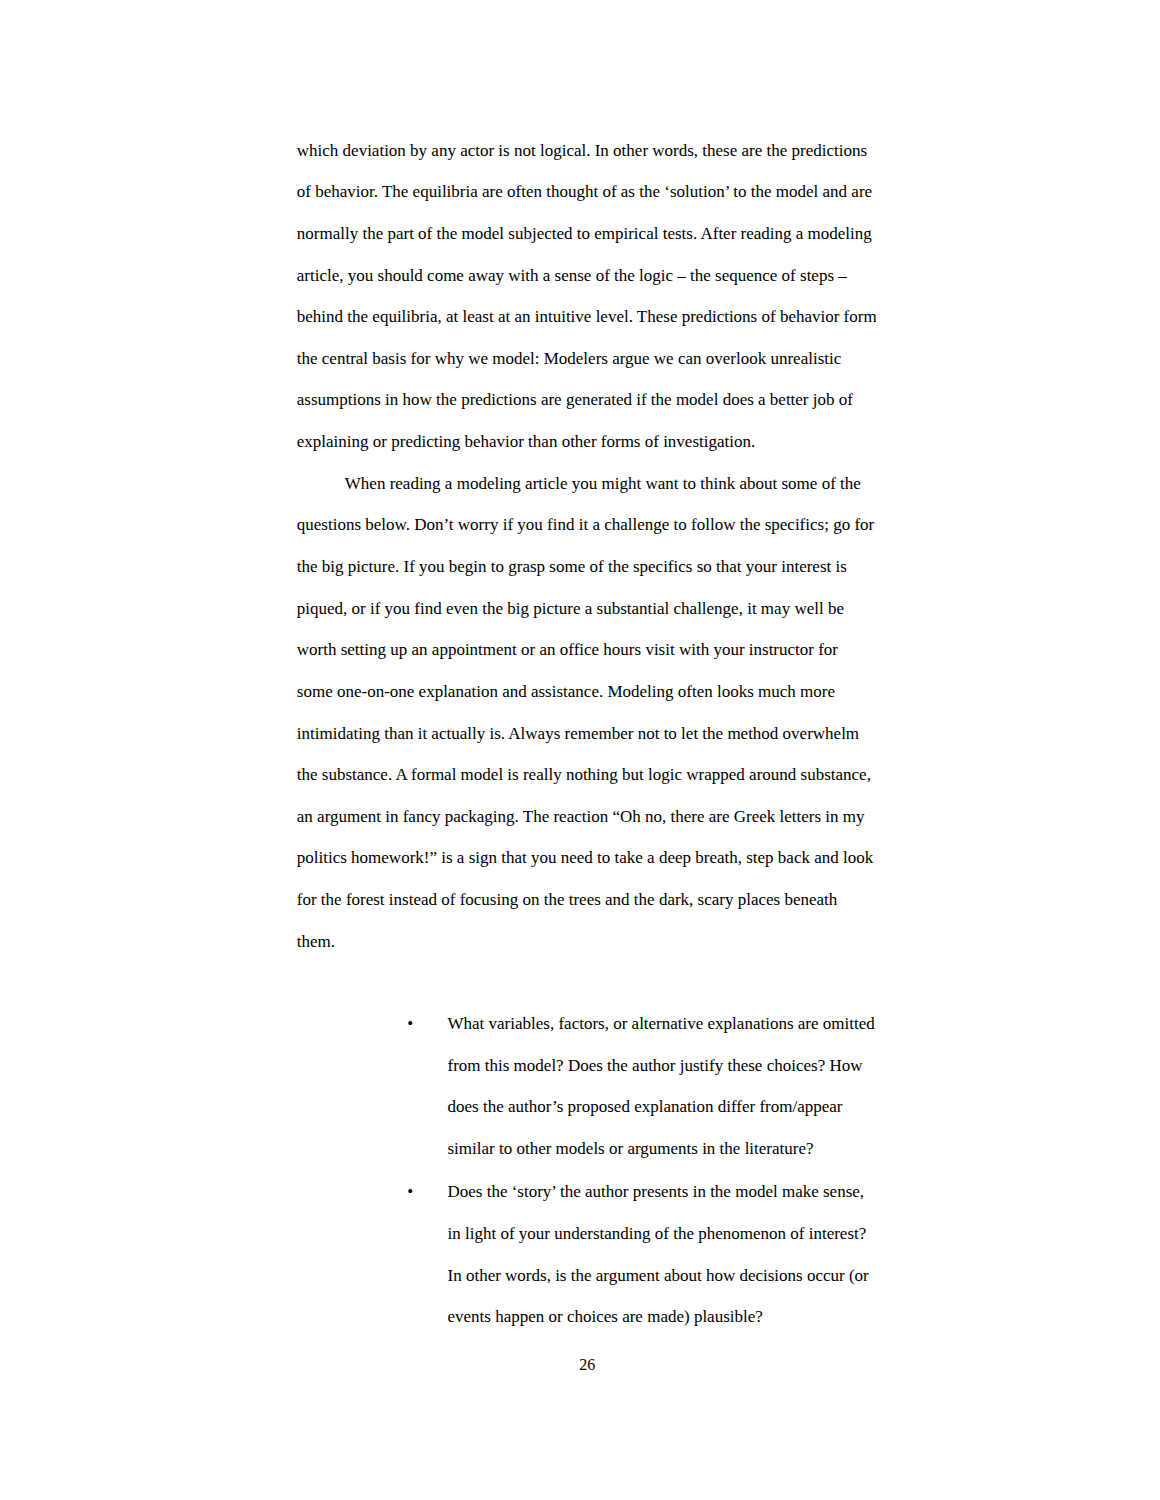which deviation by any actor is not logical. In other words, these are the predictions of behavior. The equilibria are often thought of as the ‘solution’ to the model and are normally the part of the model subjected to empirical tests. After reading a modeling article, you should come away with a sense of the logic – the sequence of steps – behind the equilibria, at least at an intuitive level. These predictions of behavior form the central basis for why we model: Modelers argue we can overlook unrealistic assumptions in how the predictions are generated if the model does a better job of explaining or predicting behavior than other forms of investigation.
When reading a modeling article you might want to think about some of the questions below. Don’t worry if you find it a challenge to follow the specifics; go for the big picture. If you begin to grasp some of the specifics so that your interest is piqued, or if you find even the big picture a substantial challenge, it may well be worth setting up an appointment or an office hours visit with your instructor for some one-on-one explanation and assistance. Modeling often looks much more intimidating than it actually is. Always remember not to let the method overwhelm the substance. A formal model is really nothing but logic wrapped around substance, an argument in fancy packaging. The reaction “Oh no, there are Greek letters in my politics homework!” is a sign that you need to take a deep breath, step back and look for the forest instead of focusing on the trees and the dark, scary places beneath them.
What variables, factors, or alternative explanations are omitted from this model? Does the author justify these choices? How does the author’s proposed explanation differ from/appear similar to other models or arguments in the literature?
Does the ‘story’ the author presents in the model make sense, in light of your understanding of the phenomenon of interest? In other words, is the argument about how decisions occur (or events happen or choices are made) plausible?
26